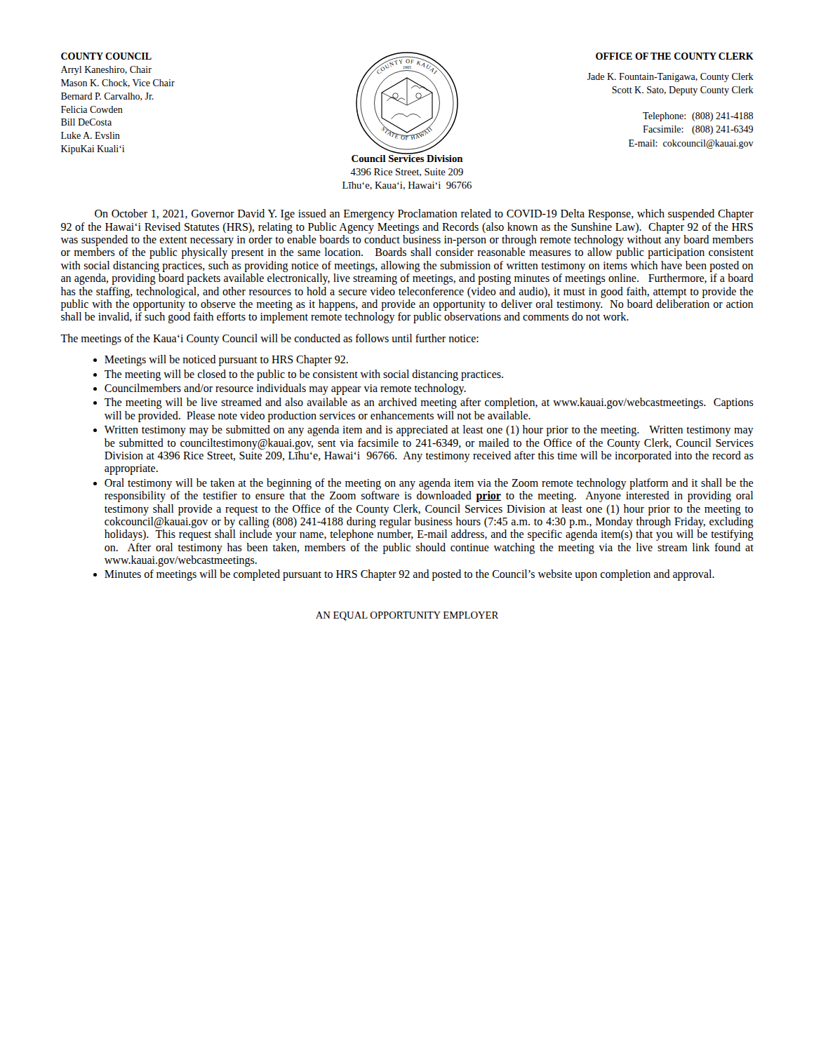County Council
Arryl Kaneshiro, Chair
Mason K. Chock, Vice Chair
Bernard P. Carvalho, Jr.
Felicia Cowden
Bill DeCosta
Luke A. Evslin
KipuKai Kualiʻi
COUNTY OF KAUAI STATE OF HAWAII 1905
Office of the County Clerk
Jade K. Fountain-Tanigawa, County Clerk
Scott K. Sato, Deputy County Clerk
| Telephone: | (808) 241-4188 |
| Facsimile: | (808) 241-6349 |
E-mail: cokcouncil@kauai.gov
Council Services Division
4396 Rice Street, Suite 209
Līhuʻe, Kauaʻi, Hawaiʻi 96766
On October 1, 2021, Governor David Y. Ige issued an Emergency Proclamation related to COVID-19 Delta Response, which suspended Chapter 92 of the Hawaiʻi Revised Statutes (HRS), relating to Public Agency Meetings and Records (also known as the Sunshine Law). Chapter 92 of the HRS was suspended to the extent necessary in order to enable boards to conduct business in-person or through remote technology without any board members or members of the public physically present in the same location. Boards shall consider reasonable measures to allow public participation consistent with social distancing practices, such as providing notice of meetings, allowing the submission of written testimony on items which have been posted on an agenda, providing board packets available electronically, live streaming of meetings, and posting minutes of meetings online. Furthermore, if a board has the staffing, technological, and other resources to hold a secure video teleconference (video and audio), it must in good faith, attempt to provide the public with the opportunity to observe the meeting as it happens, and provide an opportunity to deliver oral testimony. No board deliberation or action shall be invalid, if such good faith efforts to implement remote technology for public observations and comments do not work.
The meetings of the Kauaʻi County Council will be conducted as follows until further notice:
Meetings will be noticed pursuant to HRS Chapter 92.
The meeting will be closed to the public to be consistent with social distancing practices.
Councilmembers and/or resource individuals may appear via remote technology.
The meeting will be live streamed and also available as an archived meeting after completion, at www.kauai.gov/webcastmeetings. Captions will be provided. Please note video production services or enhancements will not be available.
Written testimony may be submitted on any agenda item and is appreciated at least one (1) hour prior to the meeting. Written testimony may be submitted to counciltestimony@kauai.gov, sent via facsimile to 241-6349, or mailed to the Office of the County Clerk, Council Services Division at 4396 Rice Street, Suite 209, Līhuʻe, Hawaiʻi 96766. Any testimony received after this time will be incorporated into the record as appropriate.
Oral testimony will be taken at the beginning of the meeting on any agenda item via the Zoom remote technology platform and it shall be the responsibility of the testifier to ensure that the Zoom software is downloaded prior to the meeting. Anyone interested in providing oral testimony shall provide a request to the Office of the County Clerk, Council Services Division at least one (1) hour prior to the meeting to cokcouncil@kauai.gov or by calling (808) 241-4188 during regular business hours (7:45 a.m. to 4:30 p.m., Monday through Friday, excluding holidays). This request shall include your name, telephone number, E-mail address, and the specific agenda item(s) that you will be testifying on. After oral testimony has been taken, members of the public should continue watching the meeting via the live stream link found at www.kauai.gov/webcastmeetings.
Minutes of meetings will be completed pursuant to HRS Chapter 92 and posted to the Council’s website upon completion and approval.
AN EQUAL OPPORTUNITY EMPLOYER